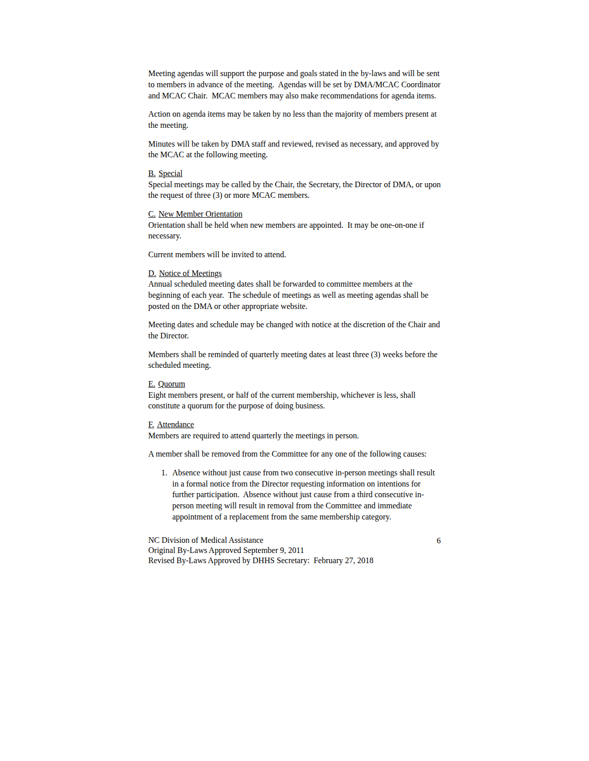Meeting agendas will support the purpose and goals stated in the by-laws and will be sent to members in advance of the meeting. Agendas will be set by DMA/MCAC Coordinator and MCAC Chair. MCAC members may also make recommendations for agenda items.
Action on agenda items may be taken by no less than the majority of members present at the meeting.
Minutes will be taken by DMA staff and reviewed, revised as necessary, and approved by the MCAC at the following meeting.
B. Special
Special meetings may be called by the Chair, the Secretary, the Director of DMA, or upon the request of three (3) or more MCAC members.
C. New Member Orientation
Orientation shall be held when new members are appointed. It may be one-on-one if necessary.
Current members will be invited to attend.
D. Notice of Meetings
Annual scheduled meeting dates shall be forwarded to committee members at the beginning of each year. The schedule of meetings as well as meeting agendas shall be posted on the DMA or other appropriate website.
Meeting dates and schedule may be changed with notice at the discretion of the Chair and the Director.
Members shall be reminded of quarterly meeting dates at least three (3) weeks before the scheduled meeting.
E. Quorum
Eight members present, or half of the current membership, whichever is less, shall constitute a quorum for the purpose of doing business.
F. Attendance
Members are required to attend quarterly the meetings in person.
A member shall be removed from the Committee for any one of the following causes:
Absence without just cause from two consecutive in-person meetings shall result in a formal notice from the Director requesting information on intentions for further participation. Absence without just cause from a third consecutive in-person meeting will result in removal from the Committee and immediate appointment of a replacement from the same membership category.
NC Division of Medical Assistance
Original By-Laws Approved September 9, 2011
Revised By-Laws Approved by DHHS Secretary: February 27, 2018
6